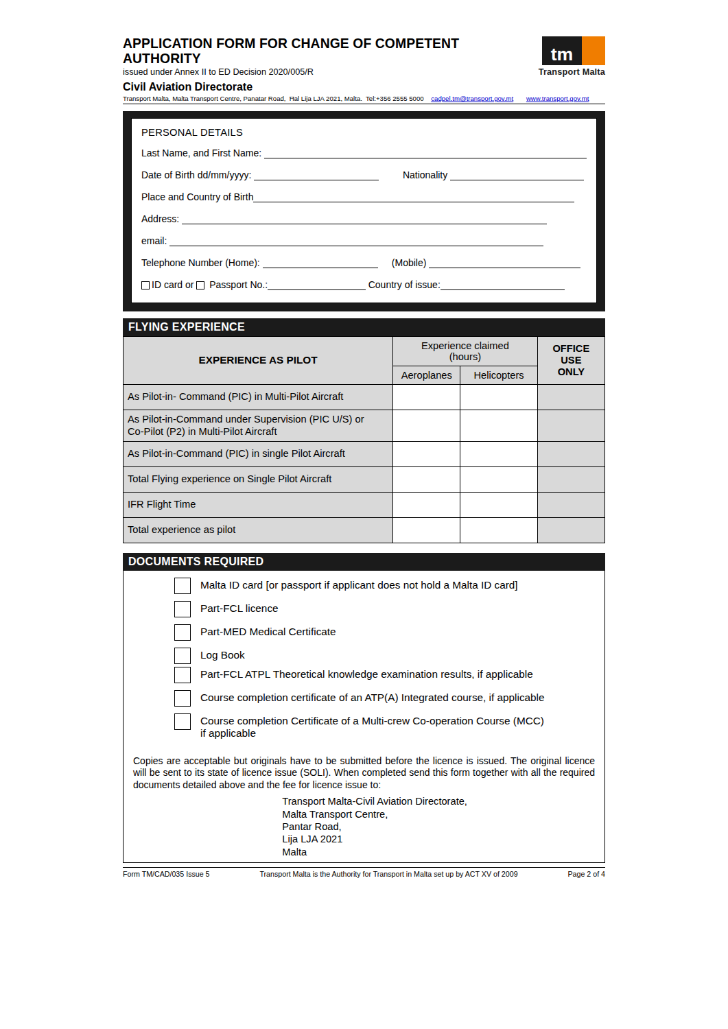APPLICATION FORM FOR CHANGE OF COMPETENT AUTHORITY
issued under Annex II to ED Decision 2020/005/R
Civil Aviation Directorate
tm
Transport Malta
Transport Malta, Malta Transport Centre, Panatar Road, Ħal Lija LJA 2021, Malta. Tel:+356 2555 5000 cadpel.tm@transport.gov.mt www.transport.gov.mt
PERSONAL DETAILS
Last Name, and First Name:
Date of Birth dd/mm/yyyy: Nationality
Place and Country of Birth
Address:
email:
Telephone Number (Home): (Mobile)
ID card or Passport No.: Country of issue:
FLYING EXPERIENCE
| EXPERIENCE AS PILOT | Experience claimed (hours) | OFFICE USE ONLY |
| --- | --- | --- |
| Aeroplanes | Helicopters |
| As Pilot-in- Command (PIC) in Multi-Pilot Aircraft | | | |
| As Pilot-in-Command under Supervision (PIC U/S) or Co-Pilot (P2) in Multi-Pilot Aircraft | | | |
| As Pilot-in-Command (PIC) in single Pilot Aircraft | | | |
| Total Flying experience on Single Pilot Aircraft | | | |
| IFR Flight Time | | | |
| Total experience as pilot | | | |
DOCUMENTS REQUIRED
Malta ID card [or passport if applicant does not hold a Malta ID card]
Part-FCL licence
Part-MED Medical Certificate
Log Book
Part-FCL ATPL Theoretical knowledge examination results, if applicable
Course completion certificate of an ATP(A) Integrated course, if applicable
Course completion Certificate of a Multi-crew Co-operation Course (MCC)
if applicable
Copies are acceptable but originals have to be submitted before the licence is issued. The original licence will be sent to its state of licence issue (SOLI). When completed send this form together with all the required documents detailed above and the fee for licence issue to:
Transport Malta-Civil Aviation Directorate,
Malta Transport Centre,
Pantar Road,
Lija LJA 2021
Malta
Form TM/CAD/035 Issue 5
Transport Malta is the Authority for Transport in Malta set up by ACT XV of 2009
Page 2 of 4